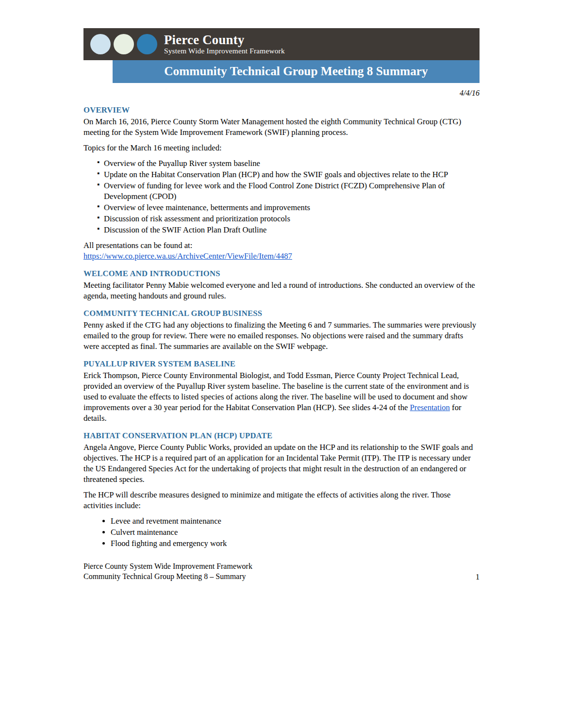Pierce County
System Wide Improvement Framework
Community Technical Group Meeting 8 Summary
4/4/16
Overview
On March 16, 2016, Pierce County Storm Water Management hosted the eighth Community Technical Group (CTG) meeting for the System Wide Improvement Framework (SWIF) planning process.
Topics for the March 16 meeting included:
Overview of the Puyallup River system baseline
Update on the Habitat Conservation Plan (HCP) and how the SWIF goals and objectives relate to the HCP
Overview of funding for levee work and the Flood Control Zone District (FCZD) Comprehensive Plan of Development (CPOD)
Overview of levee maintenance, betterments and improvements
Discussion of risk assessment and prioritization protocols
Discussion of the SWIF Action Plan Draft Outline
All presentations can be found at:
https://www.co.pierce.wa.us/ArchiveCenter/ViewFile/Item/4487
Welcome and Introductions
Meeting facilitator Penny Mabie welcomed everyone and led a round of introductions. She conducted an overview of the agenda, meeting handouts and ground rules.
Community Technical Group Business
Penny asked if the CTG had any objections to finalizing the Meeting 6 and 7 summaries. The summaries were previously emailed to the group for review. There were no emailed responses. No objections were raised and the summary drafts were accepted as final. The summaries are available on the SWIF webpage.
Puyallup River System Baseline
Erick Thompson, Pierce County Environmental Biologist, and Todd Essman, Pierce County Project Technical Lead, provided an overview of the Puyallup River system baseline. The baseline is the current state of the environment and is used to evaluate the effects to listed species of actions along the river. The baseline will be used to document and show improvements over a 30 year period for the Habitat Conservation Plan (HCP). See slides 4-24 of the Presentation for details.
Habitat Conservation Plan (HCP) Update
Angela Angove, Pierce County Public Works, provided an update on the HCP and its relationship to the SWIF goals and objectives. The HCP is a required part of an application for an Incidental Take Permit (ITP). The ITP is necessary under the US Endangered Species Act for the undertaking of projects that might result in the destruction of an endangered or threatened species.
The HCP will describe measures designed to minimize and mitigate the effects of activities along the river. Those activities include:
Levee and revetment maintenance
Culvert maintenance
Flood fighting and emergency work
Pierce County System Wide Improvement Framework
Community Technical Group Meeting 8 – Summary
1